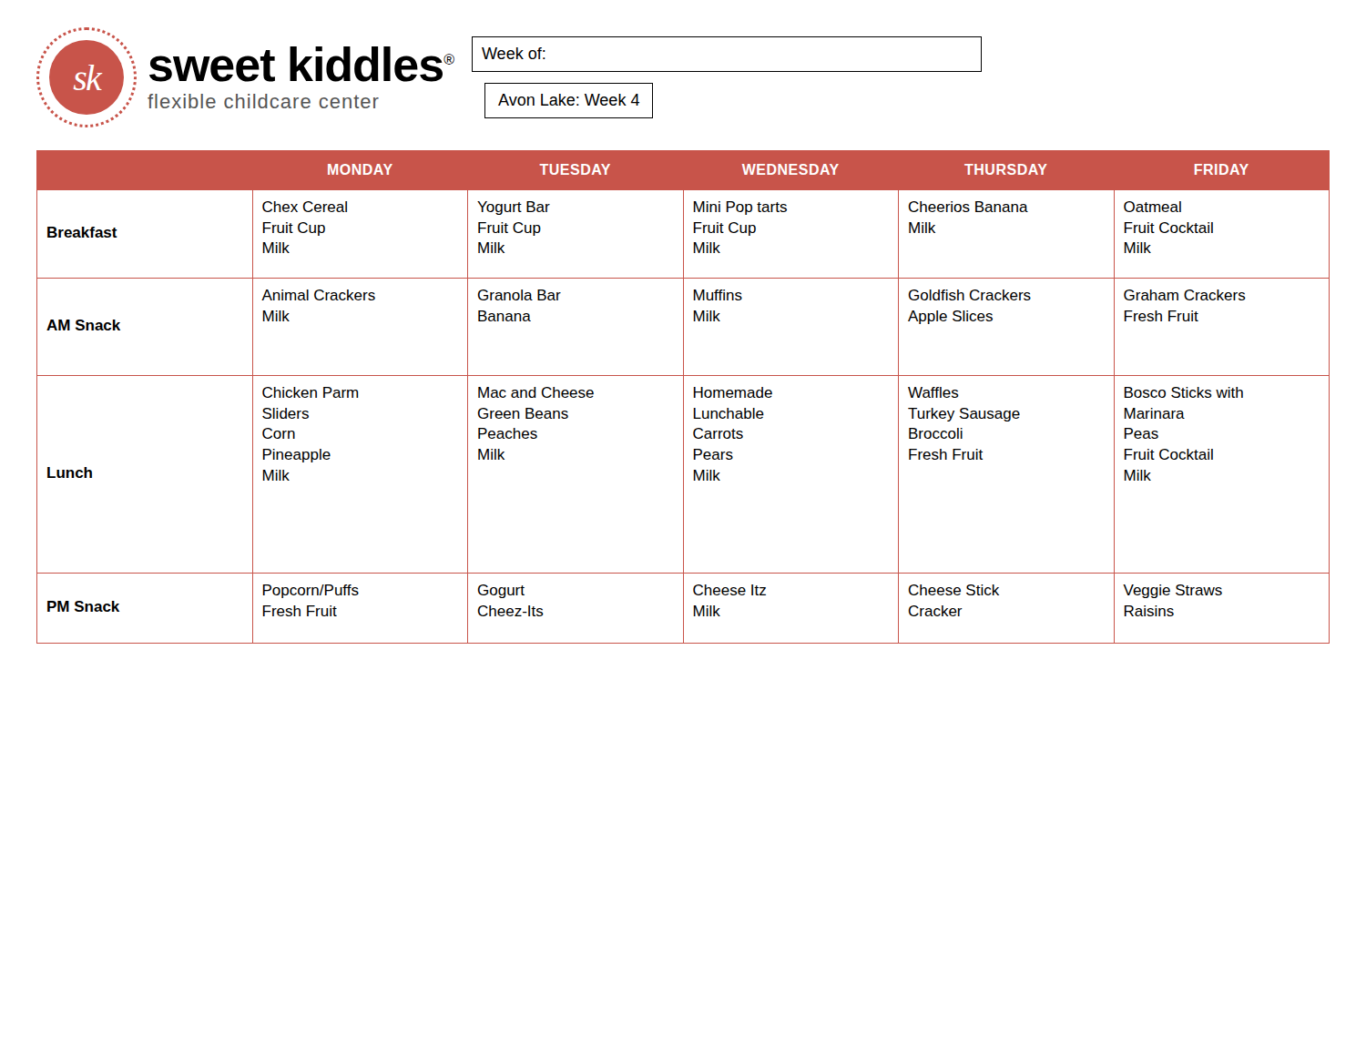sk
sweet kiddles®
flexible childcare center
Week of:
Avon Lake: Week 4
| | MONDAY | TUESDAY | WEDNESDAY | THURSDAY | FRIDAY |
| --- | --- | --- | --- | --- | --- |
| Breakfast | Chex Cereal Fruit Cup Milk | Yogurt Bar Fruit Cup Milk | Mini Pop tarts Fruit Cup Milk | Cheerios Banana Milk | Oatmeal Fruit Cocktail Milk |
| AM Snack | Animal Crackers Milk | Granola Bar Banana | Muffins Milk | Goldfish Crackers Apple Slices | Graham Crackers Fresh Fruit |
| Lunch | Chicken Parm Sliders Corn Pineapple Milk | Mac and Cheese Green Beans Peaches Milk | Homemade Lunchable Carrots Pears Milk | Waffles Turkey Sausage Broccoli Fresh Fruit | Bosco Sticks with Marinara Peas Fruit Cocktail Milk |
| PM Snack | Popcorn/Puffs Fresh Fruit | Gogurt Cheez-Its | Cheese Itz Milk | Cheese Stick Cracker | Veggie Straws Raisins |